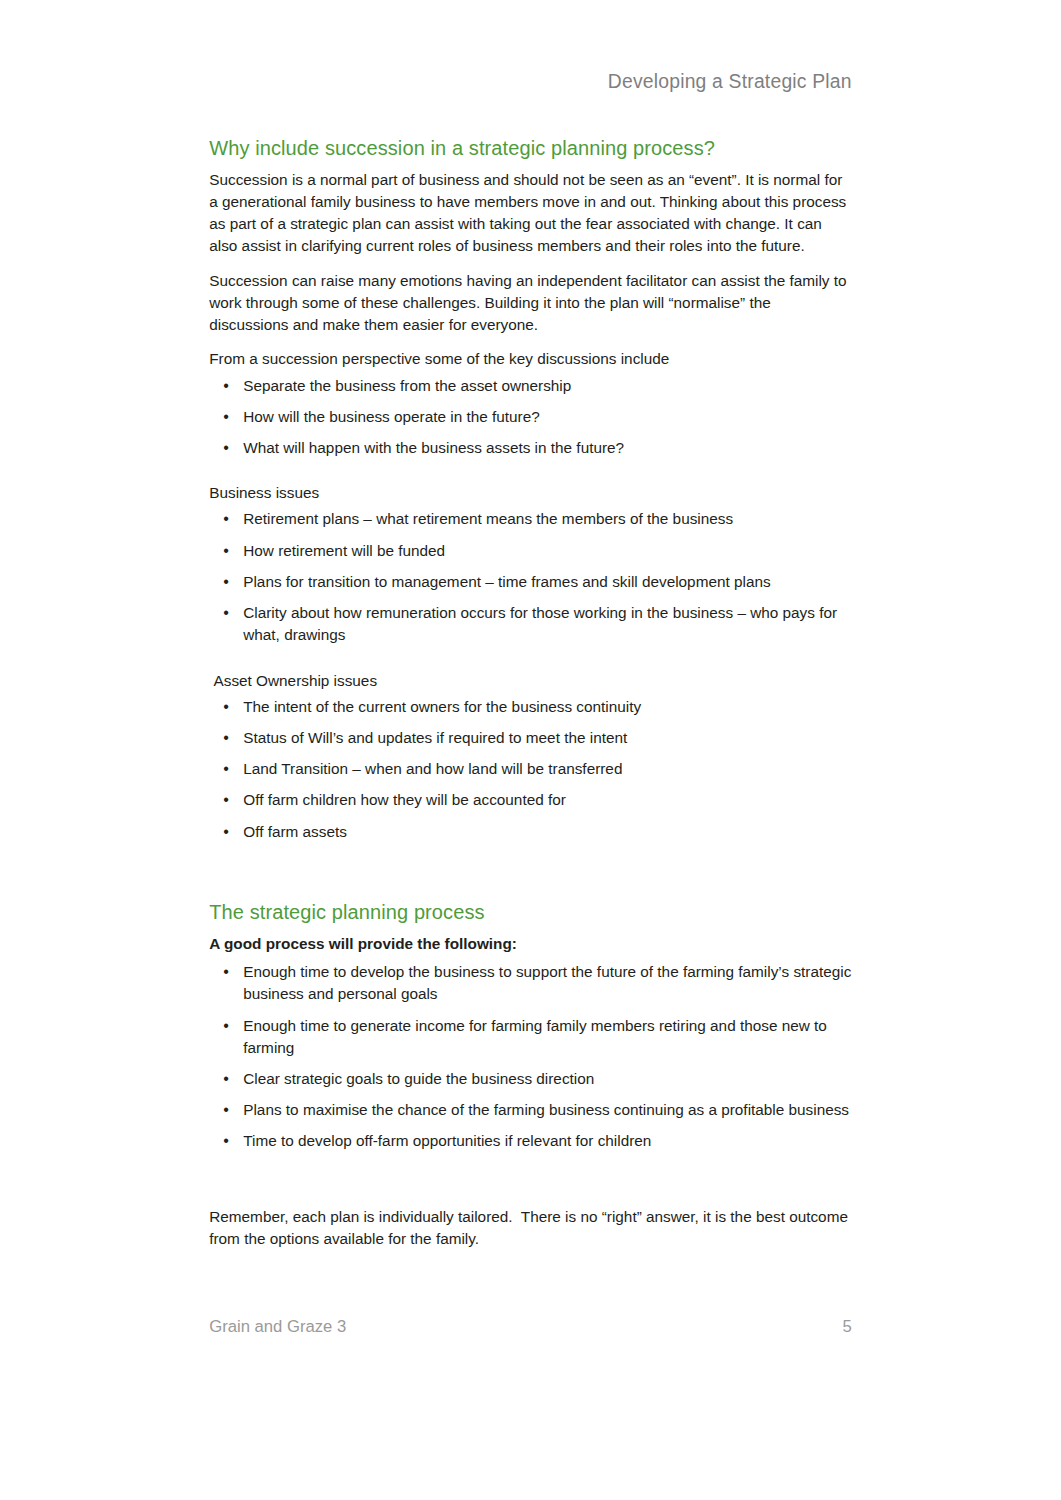Developing a Strategic Plan
Why include succession in a strategic planning process?
Succession is a normal part of business and should not be seen as an “event”. It is normal for a generational family business to have members move in and out. Thinking about this process as part of a strategic plan can assist with taking out the fear associated with change. It can also assist in clarifying current roles of business members and their roles into the future.
Succession can raise many emotions having an independent facilitator can assist the family to work through some of these challenges. Building it into the plan will “normalise” the discussions and make them easier for everyone.
From a succession perspective some of the key discussions include
Separate the business from the asset ownership
How will the business operate in the future?
What will happen with the business assets in the future?
Business issues
Retirement plans – what retirement means the members of the business
How retirement will be funded
Plans for transition to management – time frames and skill development plans
Clarity about how remuneration occurs for those working in the business – who pays for what, drawings
Asset Ownership issues
The intent of the current owners for the business continuity
Status of Will’s and updates if required to meet the intent
Land Transition – when and how land will be transferred
Off farm children how they will be accounted for
Off farm assets
The strategic planning process
A good process will provide the following:
Enough time to develop the business to support the future of the farming family’s strategic business and personal goals
Enough time to generate income for farming family members retiring and those new to farming
Clear strategic goals to guide the business direction
Plans to maximise the chance of the farming business continuing as a profitable business
Time to develop off-farm opportunities if relevant for children
Remember, each plan is individually tailored. There is no “right” answer, it is the best outcome from the options available for the family.
Grain and Graze 3
5